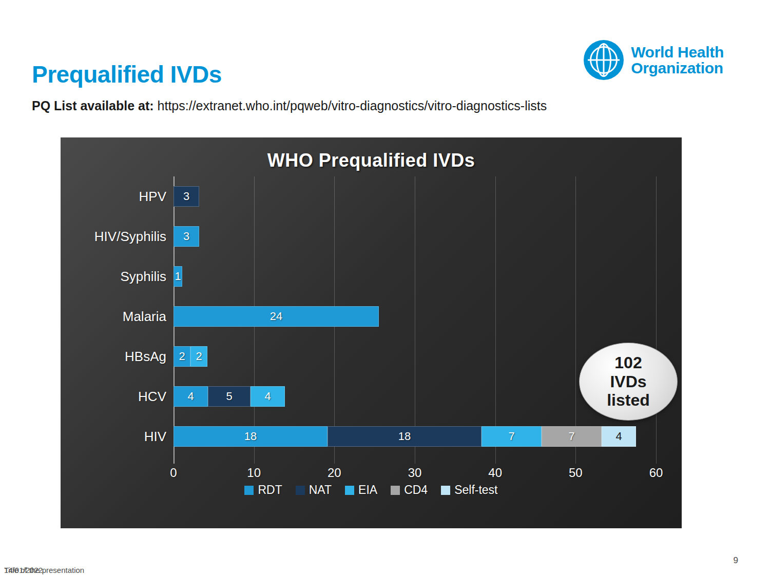World Health Organization
Prequalified IVDs
PQ List available at: https://extranet.who.int/pqweb/vitro-diagnostics/vitro-diagnostics-lists
WHO Prequalified IVDs
HPV
3
HIV/Syphilis
3
Syphilis
1
Malaria
24
HBsAg
2
2
HCV
4
5
4
HIV
18
18
7
7
4
0 10 20 30 40 50 60
RDT
NAT
EIA
CD4
Self-test
102
IVDs
listed
14/01/2022 Title of the presentation
9